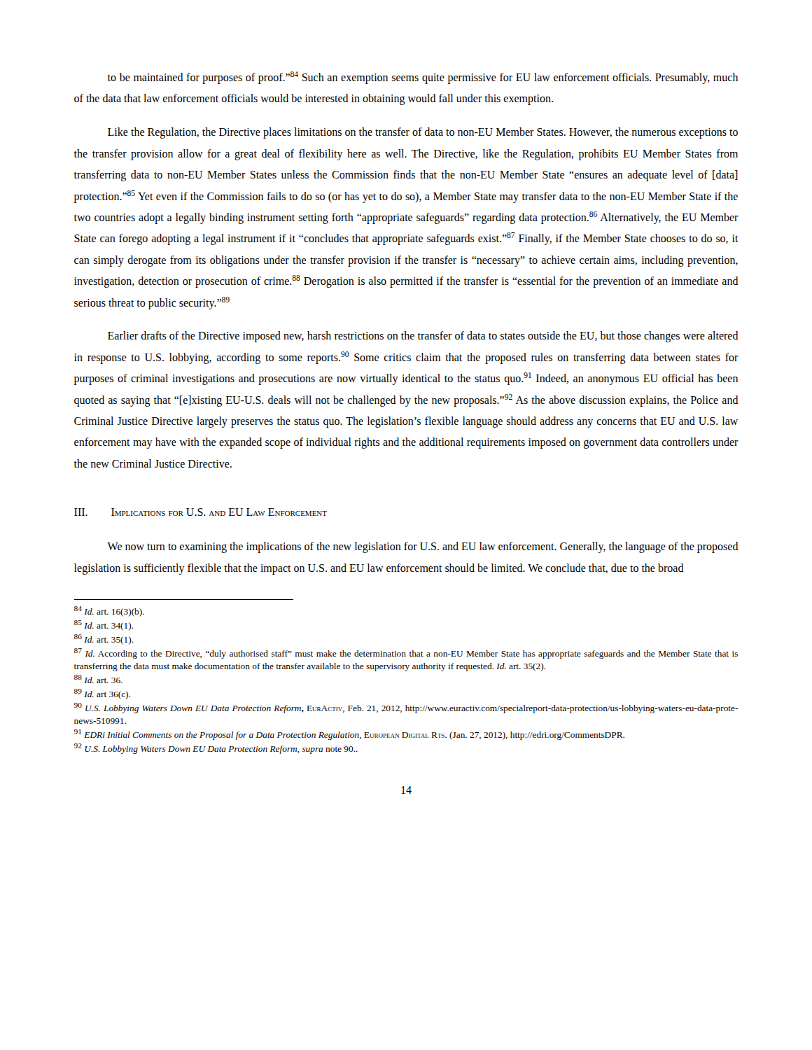to be maintained for purposes of proof.”84 Such an exemption seems quite permissive for EU law enforcement officials. Presumably, much of the data that law enforcement officials would be interested in obtaining would fall under this exemption.
Like the Regulation, the Directive places limitations on the transfer of data to non-EU Member States. However, the numerous exceptions to the transfer provision allow for a great deal of flexibility here as well. The Directive, like the Regulation, prohibits EU Member States from transferring data to non-EU Member States unless the Commission finds that the non-EU Member State “ensures an adequate level of [data] protection.”85 Yet even if the Commission fails to do so (or has yet to do so), a Member State may transfer data to the non-EU Member State if the two countries adopt a legally binding instrument setting forth “appropriate safeguards” regarding data protection.86 Alternatively, the EU Member State can forego adopting a legal instrument if it “concludes that appropriate safeguards exist.”87 Finally, if the Member State chooses to do so, it can simply derogate from its obligations under the transfer provision if the transfer is “necessary” to achieve certain aims, including prevention, investigation, detection or prosecution of crime.88 Derogation is also permitted if the transfer is “essential for the prevention of an immediate and serious threat to public security.”89
Earlier drafts of the Directive imposed new, harsh restrictions on the transfer of data to states outside the EU, but those changes were altered in response to U.S. lobbying, according to some reports.90 Some critics claim that the proposed rules on transferring data between states for purposes of criminal investigations and prosecutions are now virtually identical to the status quo.91 Indeed, an anonymous EU official has been quoted as saying that “[e]xisting EU-U.S. deals will not be challenged by the new proposals.”92 As the above discussion explains, the Police and Criminal Justice Directive largely preserves the status quo. The legislation’s flexible language should address any concerns that EU and U.S. law enforcement may have with the expanded scope of individual rights and the additional requirements imposed on government data controllers under the new Criminal Justice Directive.
III. Implications for U.S. and EU Law Enforcement
We now turn to examining the implications of the new legislation for U.S. and EU law enforcement. Generally, the language of the proposed legislation is sufficiently flexible that the impact on U.S. and EU law enforcement should be limited. We conclude that, due to the broad
84 Id. art. 16(3)(b).
85 Id. art. 34(1).
86 Id. art. 35(1).
87 Id. According to the Directive, “duly authorised staff” must make the determination that a non-EU Member State has appropriate safeguards and the Member State that is transferring the data must make documentation of the transfer available to the supervisory authority if requested. Id. art. 35(2).
88 Id. art. 36.
89 Id. art 36(c).
90 U.S. Lobbying Waters Down EU Data Protection Reform, EurActiv, Feb. 21, 2012, http://www.euractiv.com/specialreport-data-protection/us-lobbying-waters-eu-data-prote-news-510991.
91 EDRi Initial Comments on the Proposal for a Data Protection Regulation, European Digital Rts. (Jan. 27, 2012), http://edri.org/CommentsDPR.
92 U.S. Lobbying Waters Down EU Data Protection Reform, supra note 90..
14